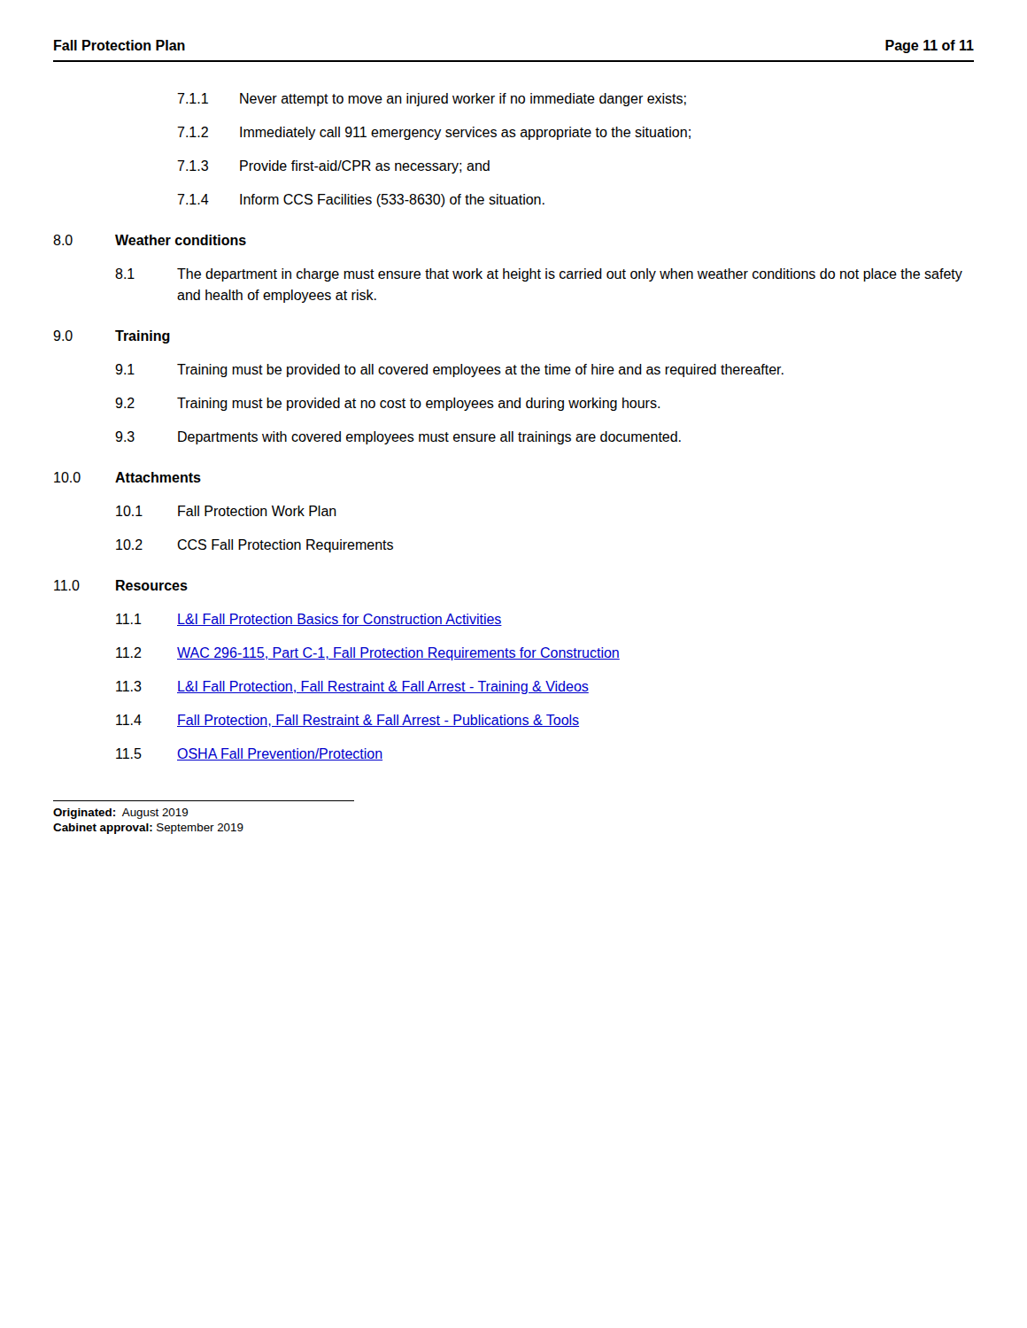Fall Protection Plan
Page 11 of 11
7.1.1
Never attempt to move an injured worker if no immediate danger exists;
7.1.2
Immediately call 911 emergency services as appropriate to the situation;
7.1.3
Provide first-aid/CPR as necessary; and
7.1.4
Inform CCS Facilities (533-8630) of the situation.
8.0
Weather conditions
8.1
The department in charge must ensure that work at height is carried out only when weather conditions do not place the safety and health of employees at risk.
9.0
Training
9.1
Training must be provided to all covered employees at the time of hire and as required thereafter.
9.2
Training must be provided at no cost to employees and during working hours.
9.3
Departments with covered employees must ensure all trainings are documented.
10.0
Attachments
10.1
Fall Protection Work Plan
10.2
CCS Fall Protection Requirements
11.0
Resources
11.1
L&I Fall Protection Basics for Construction Activities
11.2
WAC 296-115, Part C-1, Fall Protection Requirements for Construction
11.3
L&I Fall Protection, Fall Restraint & Fall Arrest - Training & Videos
11.4
Fall Protection, Fall Restraint & Fall Arrest - Publications & Tools
11.5
OSHA Fall Prevention/Protection
Originated: August 2019
Cabinet approval: September 2019